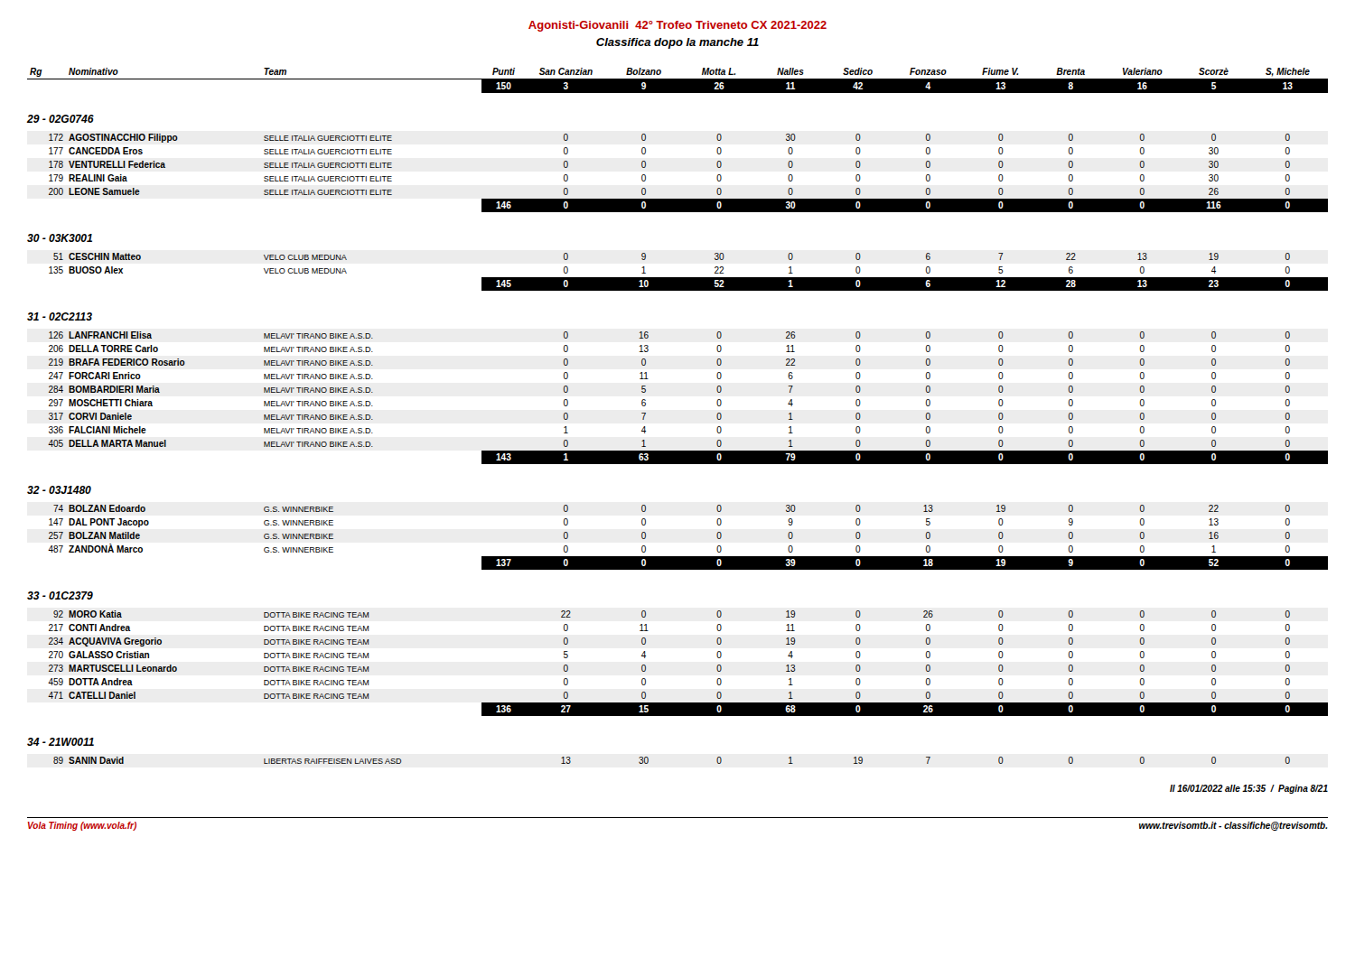Agonisti-Giovanili 42° Trofeo Triveneto CX 2021-2022
Classifica dopo la manche 11
| Rg | Nominativo | Team | Punti | San Canzian | Bolzano | Motta L. | Nalles | Sedico | Fonzaso | Fiume V. | Brenta | Valeriano | Scorzè | S, Michele |
| --- | --- | --- | --- | --- | --- | --- | --- | --- | --- | --- | --- | --- | --- | --- |
| | | | 150 | 3 | 9 | 26 | 11 | 42 | 4 | 13 | 8 | 16 | 5 | 13 |
29 - 02G0746
| 172 | AGOSTINACCHIO Filippo | SELLE ITALIA GUERCIOTTI ELITE | | 0 | 0 | 0 | 30 | 0 | 0 | 0 | 0 | 0 | 0 | 0 |
| 177 | CANCEDDA Eros | SELLE ITALIA GUERCIOTTI ELITE | | 0 | 0 | 0 | 0 | 0 | 0 | 0 | 0 | 0 | 30 | 0 |
| 178 | VENTURELLI Federica | SELLE ITALIA GUERCIOTTI ELITE | | 0 | 0 | 0 | 0 | 0 | 0 | 0 | 0 | 0 | 30 | 0 |
| 179 | REALINI Gaia | SELLE ITALIA GUERCIOTTI ELITE | | 0 | 0 | 0 | 0 | 0 | 0 | 0 | 0 | 0 | 30 | 0 |
| 200 | LEONE Samuele | SELLE ITALIA GUERCIOTTI ELITE | | 0 | 0 | 0 | 0 | 0 | 0 | 0 | 0 | 0 | 26 | 0 |
| | | | 146 | 0 | 0 | 0 | 30 | 0 | 0 | 0 | 0 | 0 | 116 | 0 |
30 - 03K3001
| 51 | CESCHIN Matteo | VELO CLUB MEDUNA | | 0 | 9 | 30 | 0 | 0 | 6 | 7 | 22 | 13 | 19 | 0 |
| 135 | BUOSO Alex | VELO CLUB MEDUNA | | 0 | 1 | 22 | 1 | 0 | 0 | 5 | 6 | 0 | 4 | 0 |
| | | | 145 | 0 | 10 | 52 | 1 | 0 | 6 | 12 | 28 | 13 | 23 | 0 |
31 - 02C2113
| 126 | LANFRANCHI Elisa | MELAVI' TIRANO BIKE A.S.D. | | 0 | 16 | 0 | 26 | 0 | 0 | 0 | 0 | 0 | 0 | 0 |
| 206 | DELLA TORRE Carlo | MELAVI' TIRANO BIKE A.S.D. | | 0 | 13 | 0 | 11 | 0 | 0 | 0 | 0 | 0 | 0 | 0 |
| 219 | BRAFA FEDERICO Rosario | MELAVI' TIRANO BIKE A.S.D. | | 0 | 0 | 0 | 22 | 0 | 0 | 0 | 0 | 0 | 0 | 0 |
| 247 | FORCARI Enrico | MELAVI' TIRANO BIKE A.S.D. | | 0 | 11 | 0 | 6 | 0 | 0 | 0 | 0 | 0 | 0 | 0 |
| 284 | BOMBARDIERI Maria | MELAVI' TIRANO BIKE A.S.D. | | 0 | 5 | 0 | 7 | 0 | 0 | 0 | 0 | 0 | 0 | 0 |
| 297 | MOSCHETTI Chiara | MELAVI' TIRANO BIKE A.S.D. | | 0 | 6 | 0 | 4 | 0 | 0 | 0 | 0 | 0 | 0 | 0 |
| 317 | CORVI Daniele | MELAVI' TIRANO BIKE A.S.D. | | 0 | 7 | 0 | 1 | 0 | 0 | 0 | 0 | 0 | 0 | 0 |
| 336 | FALCIANI Michele | MELAVI' TIRANO BIKE A.S.D. | | 1 | 4 | 0 | 1 | 0 | 0 | 0 | 0 | 0 | 0 | 0 |
| 405 | DELLA MARTA Manuel | MELAVI' TIRANO BIKE A.S.D. | | 0 | 1 | 0 | 1 | 0 | 0 | 0 | 0 | 0 | 0 | 0 |
| | | | 143 | 1 | 63 | 0 | 79 | 0 | 0 | 0 | 0 | 0 | 0 | 0 |
32 - 03J1480
| 74 | BOLZAN Edoardo | G.S. WINNERBIKE | | 0 | 0 | 0 | 30 | 0 | 13 | 19 | 0 | 0 | 22 | 0 |
| 147 | DAL PONT Jacopo | G.S. WINNERBIKE | | 0 | 0 | 0 | 9 | 0 | 5 | 0 | 9 | 0 | 13 | 0 |
| 257 | BOLZAN Matilde | G.S. WINNERBIKE | | 0 | 0 | 0 | 0 | 0 | 0 | 0 | 0 | 0 | 16 | 0 |
| 487 | ZANDONÀ Marco | G.S. WINNERBIKE | | 0 | 0 | 0 | 0 | 0 | 0 | 0 | 0 | 0 | 1 | 0 |
| | | | 137 | 0 | 0 | 0 | 39 | 0 | 18 | 19 | 9 | 0 | 52 | 0 |
33 - 01C2379
| 92 | MORO Katia | DOTTA BIKE RACING TEAM | | 22 | 0 | 0 | 19 | 0 | 26 | 0 | 0 | 0 | 0 | 0 |
| 217 | CONTI Andrea | DOTTA BIKE RACING TEAM | | 0 | 11 | 0 | 11 | 0 | 0 | 0 | 0 | 0 | 0 | 0 |
| 234 | ACQUAVIVA Gregorio | DOTTA BIKE RACING TEAM | | 0 | 0 | 0 | 19 | 0 | 0 | 0 | 0 | 0 | 0 | 0 |
| 270 | GALASSO Cristian | DOTTA BIKE RACING TEAM | | 5 | 4 | 0 | 4 | 0 | 0 | 0 | 0 | 0 | 0 | 0 |
| 273 | MARTUSCELLI Leonardo | DOTTA BIKE RACING TEAM | | 0 | 0 | 0 | 13 | 0 | 0 | 0 | 0 | 0 | 0 | 0 |
| 459 | DOTTA Andrea | DOTTA BIKE RACING TEAM | | 0 | 0 | 0 | 1 | 0 | 0 | 0 | 0 | 0 | 0 | 0 |
| 471 | CATELLI Daniel | DOTTA BIKE RACING TEAM | | 0 | 0 | 0 | 1 | 0 | 0 | 0 | 0 | 0 | 0 | 0 |
| | | | 136 | 27 | 15 | 0 | 68 | 0 | 26 | 0 | 0 | 0 | 0 | 0 |
34 - 21W0011
| 89 | SANIN David | LIBERTAS RAIFFEISEN LAIVES ASD | | 13 | 30 | 0 | 1 | 19 | 7 | 0 | 0 | 0 | 0 | 0 |
Il 16/01/2022 alle 15:35 / Pagina 8/21
Vola Timing (www.vola.fr)
www.trevisomtb.it - classifiche@trevisomtb.